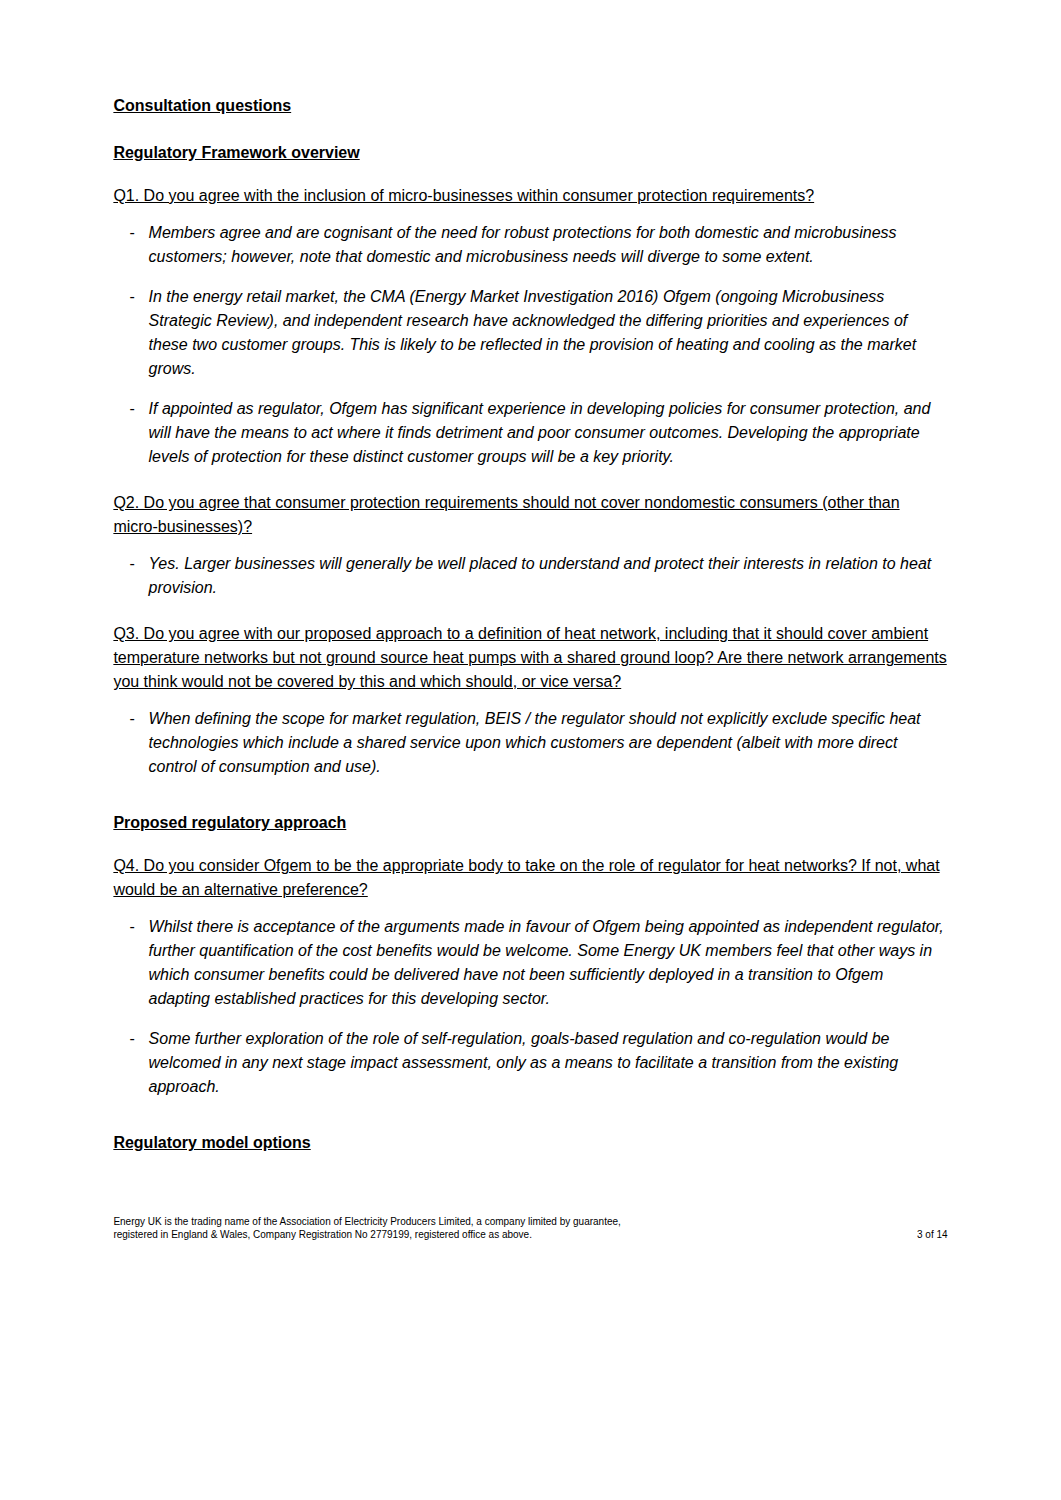Consultation questions
Regulatory Framework overview
Q1. Do you agree with the inclusion of micro-businesses within consumer protection requirements?
Members agree and are cognisant of the need for robust protections for both domestic and microbusiness customers; however, note that domestic and microbusiness needs will diverge to some extent.
In the energy retail market, the CMA (Energy Market Investigation 2016) Ofgem (ongoing Microbusiness Strategic Review), and independent research have acknowledged the differing priorities and experiences of these two customer groups. This is likely to be reflected in the provision of heating and cooling as the market grows.
If appointed as regulator, Ofgem has significant experience in developing policies for consumer protection, and will have the means to act where it finds detriment and poor consumer outcomes. Developing the appropriate levels of protection for these distinct customer groups will be a key priority.
Q2. Do you agree that consumer protection requirements should not cover nondomestic consumers (other than micro-businesses)?
Yes. Larger businesses will generally be well placed to understand and protect their interests in relation to heat provision.
Q3. Do you agree with our proposed approach to a definition of heat network, including that it should cover ambient temperature networks but not ground source heat pumps with a shared ground loop? Are there network arrangements you think would not be covered by this and which should, or vice versa?
When defining the scope for market regulation, BEIS / the regulator should not explicitly exclude specific heat technologies which include a shared service upon which customers are dependent (albeit with more direct control of consumption and use).
Proposed regulatory approach
Q4. Do you consider Ofgem to be the appropriate body to take on the role of regulator for heat networks? If not, what would be an alternative preference?
Whilst there is acceptance of the arguments made in favour of Ofgem being appointed as independent regulator, further quantification of the cost benefits would be welcome. Some Energy UK members feel that other ways in which consumer benefits could be delivered have not been sufficiently deployed in a transition to Ofgem adapting established practices for this developing sector.
Some further exploration of the role of self-regulation, goals-based regulation and co-regulation would be welcomed in any next stage impact assessment, only as a means to facilitate a transition from the existing approach.
Regulatory model options
Energy UK is the trading name of the Association of Electricity Producers Limited, a company limited by guarantee,
registered in England & Wales, Company Registration No 2779199, registered office as above. 3 of 14